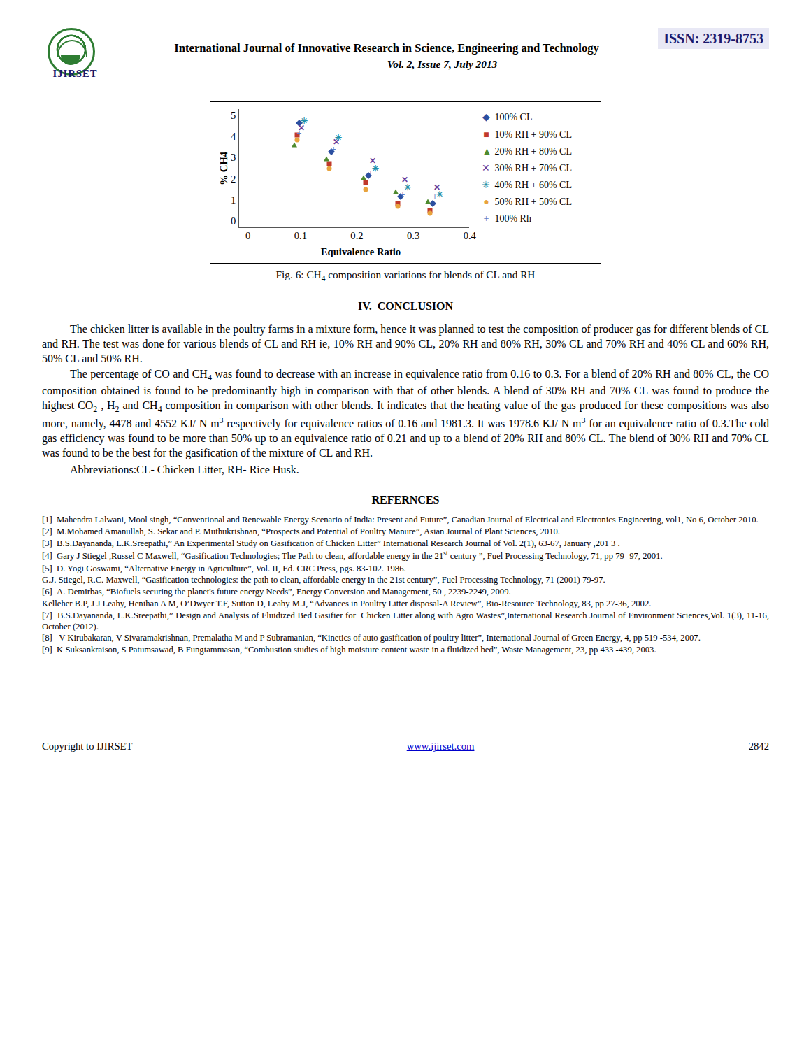ISSN: 2319-8753
IJIRSET
International Journal of Innovative Research in Science, Engineering and Technology
Vol. 2, Issue 7, July 2013
% CH4
543210
✕ ✳ + ✕ ✳ + ✕ ✳ + ✕ ✳ + ✕ ✳ +
◆100% CL
■10% RH + 90% CL
▲20% RH + 80% CL
✕30% RH + 70% CL
✳40% RH + 60% CL
●50% RH + 50% CL
+100% Rh
00.10.20.30.4
Equivalence Ratio
Fig. 6: CH4 composition variations for blends of CL and RH
IV. CONCLUSION
The chicken litter is available in the poultry farms in a mixture form, hence it was planned to test the composition of producer gas for different blends of CL and RH. The test was done for various blends of CL and RH ie, 10% RH and 90% CL, 20% RH and 80% RH, 30% CL and 70% RH and 40% CL and 60% RH, 50% CL and 50% RH.
The percentage of CO and CH4 was found to decrease with an increase in equivalence ratio from 0.16 to 0.3. For a blend of 20% RH and 80% CL, the CO composition obtained is found to be predominantly high in comparison with that of other blends. A blend of 30% RH and 70% CL was found to produce the highest CO2 , H2 and CH4 composition in comparison with other blends. It indicates that the heating value of the gas produced for these compositions was also more, namely, 4478 and 4552 KJ/ N m3 respectively for equivalence ratios of 0.16 and 1981.3. It was 1978.6 KJ/ N m3 for an equivalence ratio of 0.3.The cold gas efficiency was found to be more than 50% up to an equivalence ratio of 0.21 and up to a blend of 20% RH and 80% CL. The blend of 30% RH and 70% CL was found to be the best for the gasification of the mixture of CL and RH.
Abbreviations:CL- Chicken Litter, RH- Rice Husk.
REFERNCES
[1] Mahendra Lalwani, Mool singh, “Conventional and Renewable Energy Scenario of India: Present and Future”, Canadian Journal of Electrical and Electronics Engineering, vol1, No 6, October 2010.
[2] M.Mohamed Amanullah, S. Sekar and P. Muthukrishnan, “Prospects and Potential of Poultry Manure”, Asian Journal of Plant Sciences, 2010.
[3] B.S.Dayananda, L.K.Sreepathi,” An Experimental Study on Gasification of Chicken Litter” International Research Journal of Vol. 2(1), 63-67, January ,201 3 .
[4] Gary J Stiegel ,Russel C Maxwell, “Gasification Technologies; The Path to clean, affordable energy in the 21st century ”, Fuel Processing Technology, 71, pp 79 -97, 2001.
[5] D. Yogi Goswami, “Alternative Energy in Agriculture”, Vol. II, Ed. CRC Press, pgs. 83-102. 1986.
G.J. Stiegel, R.C. Maxwell, “Gasification technologies: the path to clean, affordable energy in the 21st century”, Fuel Processing Technology, 71 (2001) 79-97.
[6] A. Demirbas, “Biofuels securing the planet's future energy Needs”, Energy Conversion and Management, 50 , 2239-2249, 2009.
Kelleher B.P, J J Leahy, Henihan A M, O’Dwyer T.F, Sutton D, Leahy M.J, “Advances in Poultry Litter disposal-A Review”, Bio-Resource Technology, 83, pp 27-36, 2002.
[7] B.S.Dayananda, L.K.Sreepathi,” Design and Analysis of Fluidized Bed Gasifier for Chicken Litter along with Agro Wastes”,International Research Journal of Environment Sciences,Vol. 1(3), 11-16, October (2012).
[8] V Kirubakaran, V Sivaramakrishnan, Premalatha M and P Subramanian, “Kinetics of auto gasification of poultry litter”, International Journal of Green Energy, 4, pp 519 -534, 2007.
[9] K Suksankraison, S Patumsawad, B Fungtammasan, “Combustion studies of high moisture content waste in a fluidized bed”, Waste Management, 23, pp 433 -439, 2003.
Copyright to IJIRSET www.ijirset.com 2842